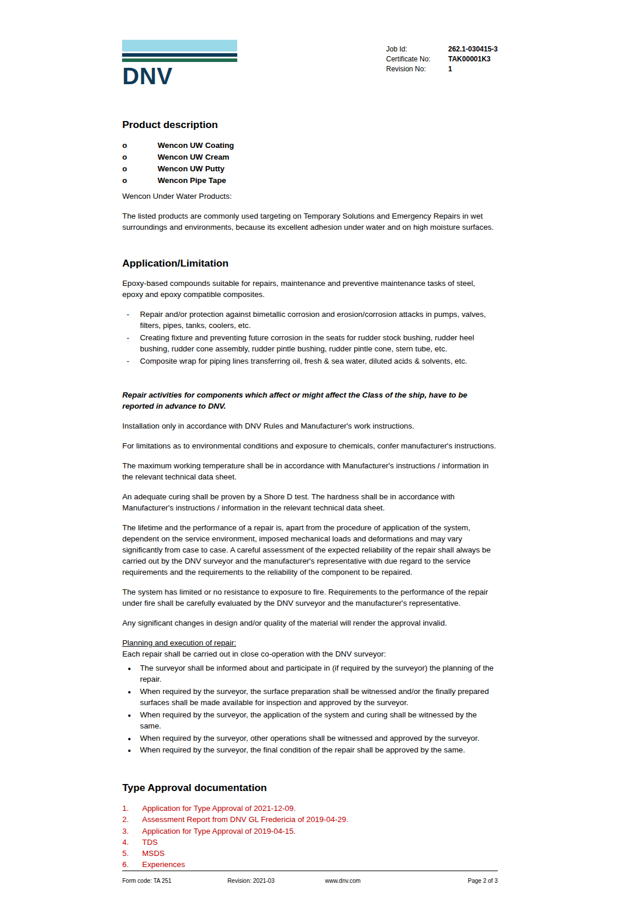DNV
| Job Id: | 262.1-030415-3 |
| Certificate No: | TAK00001K3 |
| Revision No: | 1 |
Product description
oWencon UW Coating
oWencon UW Cream
oWencon UW Putty
oWencon Pipe Tape
Wencon Under Water Products:
The listed products are commonly used targeting on Temporary Solutions and Emergency Repairs in wet surroundings and environments, because its excellent adhesion under water and on high moisture surfaces.
Application/Limitation
Epoxy-based compounds suitable for repairs, maintenance and preventive maintenance tasks of steel, epoxy and epoxy compatible composites.
Repair and/or protection against bimetallic corrosion and erosion/corrosion attacks in pumps, valves, filters, pipes, tanks, coolers, etc.
Creating fixture and preventing future corrosion in the seats for rudder stock bushing, rudder heel bushing, rudder cone assembly, rudder pintle bushing, rudder pintle cone, stern tube, etc.
Composite wrap for piping lines transferring oil, fresh & sea water, diluted acids & solvents, etc.
Repair activities for components which affect or might affect the Class of the ship, have to be reported in advance to DNV.
Installation only in accordance with DNV Rules and Manufacturer's work instructions.
For limitations as to environmental conditions and exposure to chemicals, confer manufacturer's instructions.
The maximum working temperature shall be in accordance with Manufacturer's instructions / information in the relevant technical data sheet.
An adequate curing shall be proven by a Shore D test. The hardness shall be in accordance with Manufacturer's instructions / information in the relevant technical data sheet.
The lifetime and the performance of a repair is, apart from the procedure of application of the system, dependent on the service environment, imposed mechanical loads and deformations and may vary significantly from case to case. A careful assessment of the expected reliability of the repair shall always be carried out by the DNV surveyor and the manufacturer's representative with due regard to the service requirements and the requirements to the reliability of the component to be repaired.
The system has limited or no resistance to exposure to fire. Requirements to the performance of the repair under fire shall be carefully evaluated by the DNV surveyor and the manufacturer's representative.
Any significant changes in design and/or quality of the material will render the approval invalid.
Planning and execution of repair:
Each repair shall be carried out in close co-operation with the DNV surveyor:
The surveyor shall be informed about and participate in (if required by the surveyor) the planning of the repair.
When required by the surveyor, the surface preparation shall be witnessed and/or the finally prepared surfaces shall be made available for inspection and approved by the surveyor.
When required by the surveyor, the application of the system and curing shall be witnessed by the same.
When required by the surveyor, other operations shall be witnessed and approved by the surveyor.
When required by the surveyor, the final condition of the repair shall be approved by the same.
Type Approval documentation
Application for Type Approval of 2021-12-09.
Assessment Report from DNV GL Fredericia of 2019-04-29.
Application for Type Approval of 2019-04-15.
TDS
MSDS
Experiences
Form code: TA 251
Revision: 2021-03
www.dnv.com
Page 2 of 3